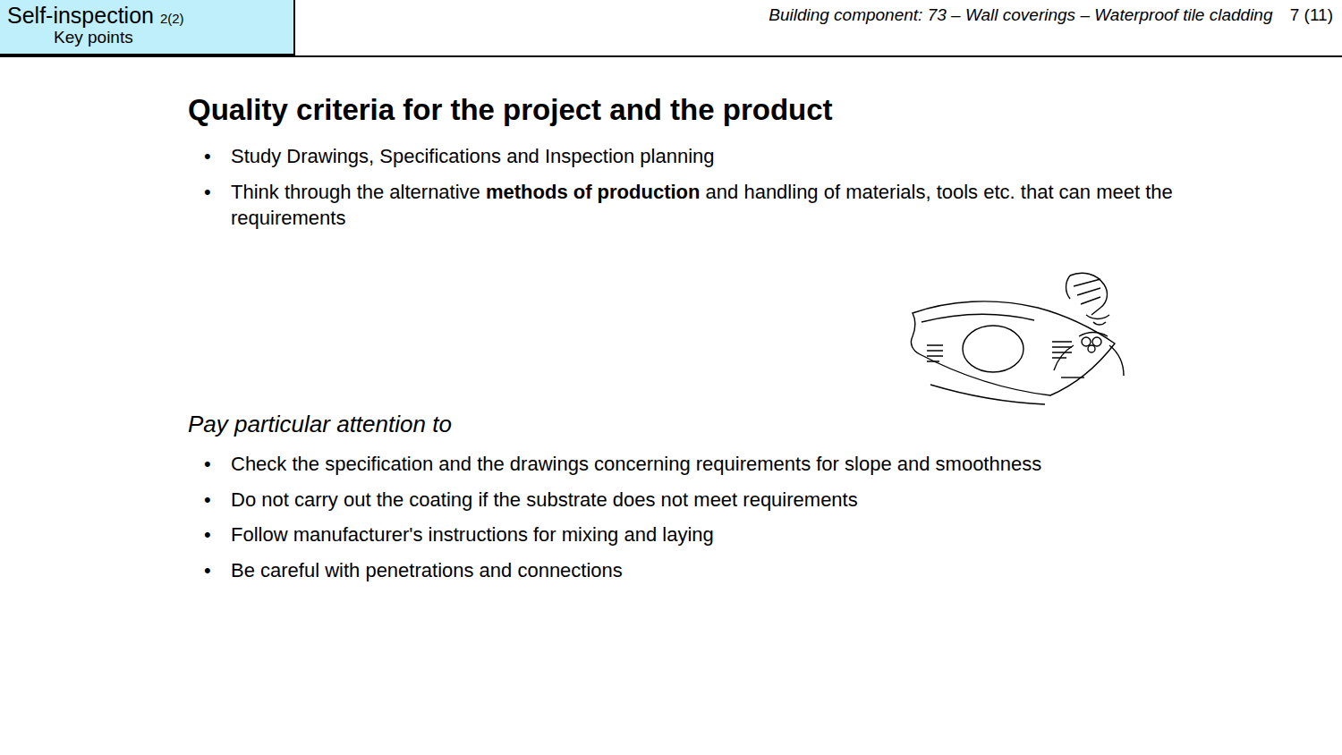Self-inspection 2(2)
Key points
Building component: 73 – Wall coverings – Waterproof tile cladding 7 (11)
Quality criteria for the project and the product
Study Drawings, Specifications and Inspection planning
Think through the alternative methods of production and handling of materials, tools etc. that can meet the requirements
Pay particular attention to
Check the specification and the drawings concerning requirements for slope and smoothness
Do not carry out the coating if the substrate does not meet requirements
Follow manufacturer's instructions for mixing and laying
Be careful with penetrations and connections